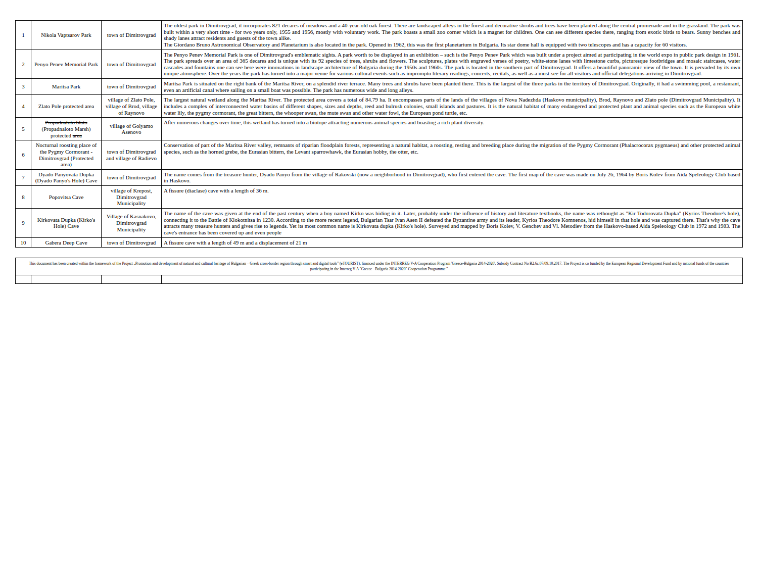| 1 | Nikola Vaptsarov Park | town of Dimitrovgrad | The oldest park in Dimitrovgrad, it incorporates 821 decares of meadows and a 40-year-old oak forest. There are landscaped alleys in the forest and decorative shrubs and trees have been planted along the central promenade and in the grassland. The park was built within a very short time - for two years only, 1955 and 1956, mostly with voluntary work. The park boasts a small zoo corner which is a magnet for children. One can see different species there, ranging from exotic birds to bears. Sunny benches and shady lanes attract residents and guests of the town alike. The Giordano Bruno Astronomical Observatory and Planetarium is also located in the park. Opened in 1962, this was the first planetarium in Bulgaria. Its star dome hall is equipped with two telescopes and has a capacity for 60 visitors. |
| 2 | Penyo Penev Memorial Park | town of Dimitrovgrad | The Penyo Penev Memorial Park is one of Dimitrovgrad's emblematic sights. A park worth to be displayed in an exhibition – such is the Penyo Penev Park which was built under a project aimed at participating in the world expo in public park design in 1961. The park spreads over an area of 365 decares and is unique with its 92 species of trees, shrubs and flowers. The sculptures, plates with engraved verses of poetry, white-stone lanes with limestone curbs, picturesque footbridges and mosaic staircases, water cascades and fountains one can see here were innovations in landscape architecture of Bulgaria during the 1950s and 1960s. The park is located in the southern part of Dimitrovgrad. It offers a beautiful panoramic view of the town. It is pervaded by its own unique atmosphere. Over the years the park has turned into a major venue for various cultural events such as impromptu literary readings, concerts, recitals, as well as a must-see for all visitors and official delegations arriving in Dimitrovgrad. |
| 3 | Maritsa Park | town of Dimitrovgrad | Maritsa Park is situated on the right bank of the Maritsa River, on a splendid river terrace. Many trees and shrubs have been planted there. This is the largest of the three parks in the territory of Dimitrovgrad. Originally, it had a swimming pool, a restaurant, even an artificial canal where sailing on a small boat was possible. The park has numerous wide and long alleys. |
| 4 | Zlato Pole protected area | village of Zlato Pole, village of Brod, village of Raynovo | The largest natural wetland along the Maritsa River. The protected area covers a total of 84.79 ha. It encompasses parts of the lands of the villages of Nova Nadezhda (Haskovo municipality), Brod, Raynovo and Zlato pole (Dimitrovgrad Municipality). It includes a complex of interconnected water basins of different shapes, sizes and depths, reed and bulrush colonies, small islands and pastures. It is the natural habitat of many endangered and protected plant and animal species such as the European white water lily, the pygmy cormorant, the great bittern, the whooper swan, the mute swan and other water fowl, the European pond turtle, etc. |
| 5 | Propadnaloto blato (Propadnaloto Marsh) protected area | village of Golyamo Asenovo | After numerous changes over time, this wetland has turned into a biotope attracting numerous animal species and boasting a rich plant diversity. |
| 6 | Nocturnal roosting place of the Pygmy Cormorant - Dimitrovgrad (Protected area) | town of Dimitrovgrad and village of Radievo | Conservation of part of the Maritsa River valley, remnants of riparian floodplain forests, representing a natural habitat, a roosting, resting and breeding place during the migration of the Pygmy Cormorant (Phalacrocorax pygmaeus) and other protected animal species, such as the horned grebe, the Eurasian bittern, the Levant sparrowhawk, the Eurasian hobby, the otter, etc. |
| 7 | Dyado Panyovata Dupka (Dyado Panyo's Hole) Cave | town of Dimitrovgrad | The name comes from the treasure hunter, Dyado Panyo from the village of Rakovski (now a neighborhood in Dimitrovgrad), who first entered the cave. The first map of the cave was made on July 26, 1964 by Boris Kolev from Aida Speleology Club based in Haskovo. |
| 8 | Popovitsa Cave | village of Krepost, Dimitrovgrad Municipality | A fissure (diaclase) cave with a length of 36 m. |
| 9 | Kirkovata Dupka (Kirko's Hole) Cave | Village of Kasnakovo, Dimitrovgrad Municipality | The name of the cave was given at the end of the past century when a boy named Kirko was hiding in it. Later, probably under the influence of history and literature textbooks, the name was rethought as "Kir Todorovata Dupka" (Kyrios Theodore's hole), connecting it to the Battle of Klokotnitsa in 1230. According to the more recent legend, Bulgarian Tsar Ivan Asen II defeated the Byzantine army and its leader, Kyrios Theodore Komnenos, hid himself in that hole and was captured there. That's why the cave attracts many treasure hunters and gives rise to legends. Yet its most common name is Kirkovata dupka (Kirko's hole). Surveyed and mapped by Boris Kolev, V. Genchev and Vl. Metodiev from the Haskovo-based Aida Speleology Club in 1972 and 1983. The cave's entrance has been covered up and even people |
| 10 | Gabera Deep Cave | town of Dimitrovgrad | A fissure cave with a length of 49 m and a displacement of 21 m |
| This document has been created within the framework of the Project „Promotion and development of natural and cultural heritage of Bulgarian – Greek cross-border region through smart and digital tools” (eTOURIST), financed under the INTERREG V-A Cooperation Program 'Greece-Bulgaria 2014-2020', Subsidy Contract No B2.6c.07/09.10.2017. The Project is co funded by the European Regional Development Fund and by national funds of the countries participating in the Interreg V-A "Greece - Bulgaria 2014-2020" Cooperation Programme." |